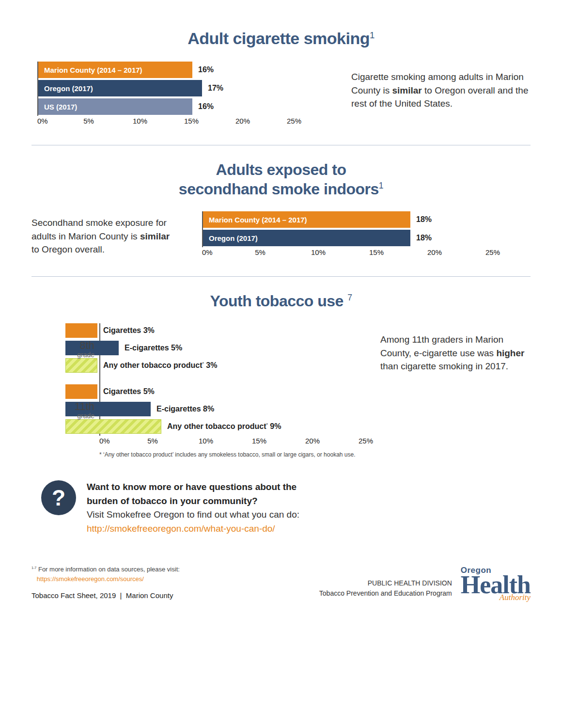Adult cigarette smoking1
Marion County (2014 – 2017)
16%
Oregon (2017)
17%
US (2017)
16%
0% 5% 10% 15% 20% 25%
Cigarette smoking among adults in Marion County is similar to Oregon overall and the rest of the United States.
Adults exposed to
secondhand smoke indoors1
Secondhand smoke exposure for adults in Marion County is similar to Oregon overall.
Marion County (2014 – 2017)
18%
Oregon (2017)
18%
0% 5% 10% 15% 20% 25%
Youth tobacco use 7
8th
grade
Cigarettes 3%
E-cigarettes 5%
Any other tobacco product* 3%
11th
grade
Cigarettes 5%
E-cigarettes 8%
Any other tobacco product* 9%
0% 5% 10% 15% 20% 25%
* ‘Any other tobacco product’ includes any smokeless tobacco, small or large cigars, or hookah use.
Among 11th graders in Marion County, e-cigarette use was higher than cigarette smoking in 2017.
?
Want to know more or have questions about the
burden of tobacco in your community?
Visit Smokefree Oregon to find out what you can do:
http://smokefreeoregon.com/what-you-can-do/
1-7 For more information on data sources, please visit:
https://smokefreeoregon.com/sources/
Tobacco Fact Sheet, 2019 | Marion County
PUBLIC HEALTH DIVISION
Tobacco Prevention and Education Program
Oregon
Health
Authority